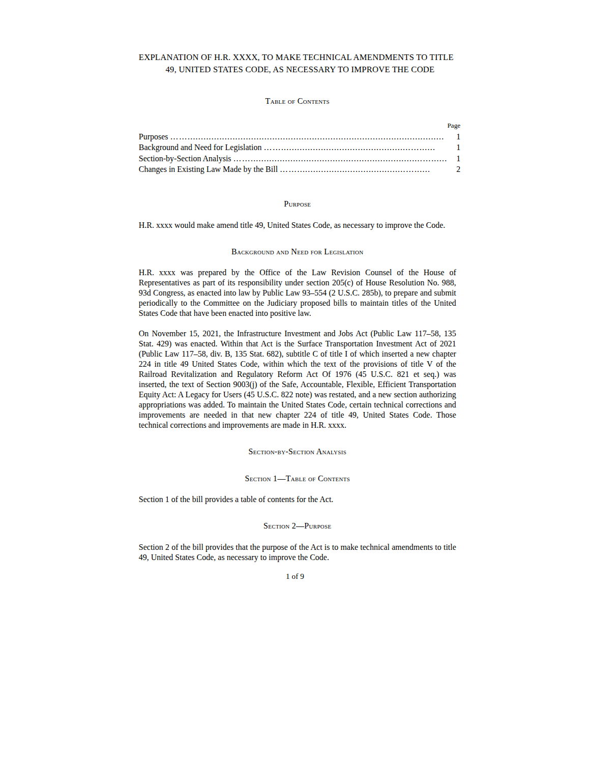Explanation of H.R. XXXX, to make technical amendments to title 49, United States Code, as necessary to improve the Code
Table of Contents
| | Page |
| Purposes ……................................................................................................. | 1 |
| Background and Need for Legislation …….................................................…...... | 1 |
| Section-by-Section Analysis …….................................................................…...... | 1 |
| Changes in Existing Law Made by the Bill …….........................................…...... | 2 |
Purpose
H.R. xxxx would make amend title 49, United States Code, as necessary to improve the Code.
Background and Need for Legislation
H.R. xxxx was prepared by the Office of the Law Revision Counsel of the House of Representatives as part of its responsibility under section 205(c) of House Resolution No. 988, 93d Congress, as enacted into law by Public Law 93–554 (2 U.S.C. 285b), to prepare and submit periodically to the Committee on the Judiciary proposed bills to maintain titles of the United States Code that have been enacted into positive law.
On November 15, 2021, the Infrastructure Investment and Jobs Act (Public Law 117–58, 135 Stat. 429) was enacted. Within that Act is the Surface Transportation Investment Act of 2021 (Public Law 117–58, div. B, 135 Stat. 682), subtitle C of title I of which inserted a new chapter 224 in title 49 United States Code, within which the text of the provisions of title V of the Railroad Revitalization and Regulatory Reform Act Of 1976 (45 U.S.C. 821 et seq.) was inserted, the text of Section 9003(j) of the Safe, Accountable, Flexible, Efficient Transportation Equity Act: A Legacy for Users (45 U.S.C. 822 note) was restated, and a new section authorizing appropriations was added. To maintain the United States Code, certain technical corrections and improvements are needed in that new chapter 224 of title 49, United States Code. Those technical corrections and improvements are made in H.R. xxxx.
Section-by-Section Analysis
Section 1—Table of Contents
Section 1 of the bill provides a table of contents for the Act.
Section 2—Purpose
Section 2 of the bill provides that the purpose of the Act is to make technical amendments to title 49, United States Code, as necessary to improve the Code.
1 of 9